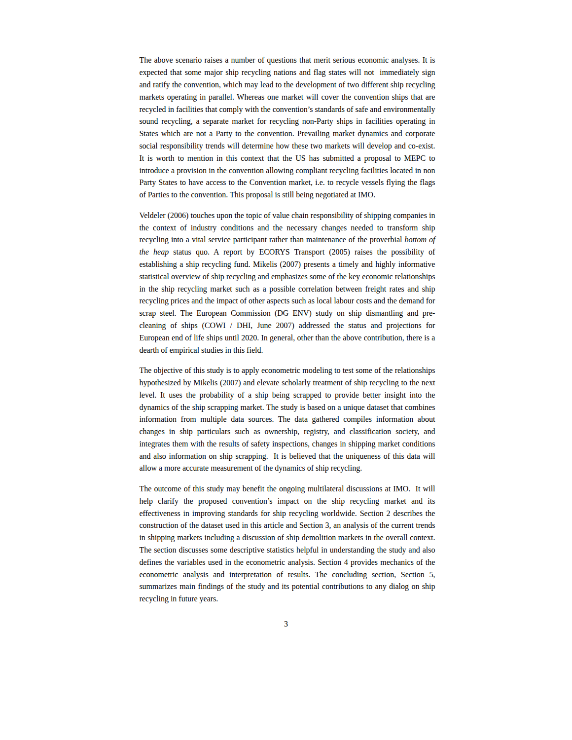The above scenario raises a number of questions that merit serious economic analyses. It is expected that some major ship recycling nations and flag states will not immediately sign and ratify the convention, which may lead to the development of two different ship recycling markets operating in parallel. Whereas one market will cover the convention ships that are recycled in facilities that comply with the convention’s standards of safe and environmentally sound recycling, a separate market for recycling non-Party ships in facilities operating in States which are not a Party to the convention. Prevailing market dynamics and corporate social responsibility trends will determine how these two markets will develop and co-exist. It is worth to mention in this context that the US has submitted a proposal to MEPC to introduce a provision in the convention allowing compliant recycling facilities located in non Party States to have access to the Convention market, i.e. to recycle vessels flying the flags of Parties to the convention. This proposal is still being negotiated at IMO.
Veldeler (2006) touches upon the topic of value chain responsibility of shipping companies in the context of industry conditions and the necessary changes needed to transform ship recycling into a vital service participant rather than maintenance of the proverbial bottom of the heap status quo. A report by ECORYS Transport (2005) raises the possibility of establishing a ship recycling fund. Mikelis (2007) presents a timely and highly informative statistical overview of ship recycling and emphasizes some of the key economic relationships in the ship recycling market such as a possible correlation between freight rates and ship recycling prices and the impact of other aspects such as local labour costs and the demand for scrap steel. The European Commission (DG ENV) study on ship dismantling and pre-cleaning of ships (COWI / DHI, June 2007) addressed the status and projections for European end of life ships until 2020. In general, other than the above contribution, there is a dearth of empirical studies in this field.
The objective of this study is to apply econometric modeling to test some of the relationships hypothesized by Mikelis (2007) and elevate scholarly treatment of ship recycling to the next level. It uses the probability of a ship being scrapped to provide better insight into the dynamics of the ship scrapping market. The study is based on a unique dataset that combines information from multiple data sources. The data gathered compiles information about changes in ship particulars such as ownership, registry, and classification society, and integrates them with the results of safety inspections, changes in shipping market conditions and also information on ship scrapping. It is believed that the uniqueness of this data will allow a more accurate measurement of the dynamics of ship recycling.
The outcome of this study may benefit the ongoing multilateral discussions at IMO. It will help clarify the proposed convention’s impact on the ship recycling market and its effectiveness in improving standards for ship recycling worldwide. Section 2 describes the construction of the dataset used in this article and Section 3, an analysis of the current trends in shipping markets including a discussion of ship demolition markets in the overall context. The section discusses some descriptive statistics helpful in understanding the study and also defines the variables used in the econometric analysis. Section 4 provides mechanics of the econometric analysis and interpretation of results. The concluding section, Section 5, summarizes main findings of the study and its potential contributions to any dialog on ship recycling in future years.
3